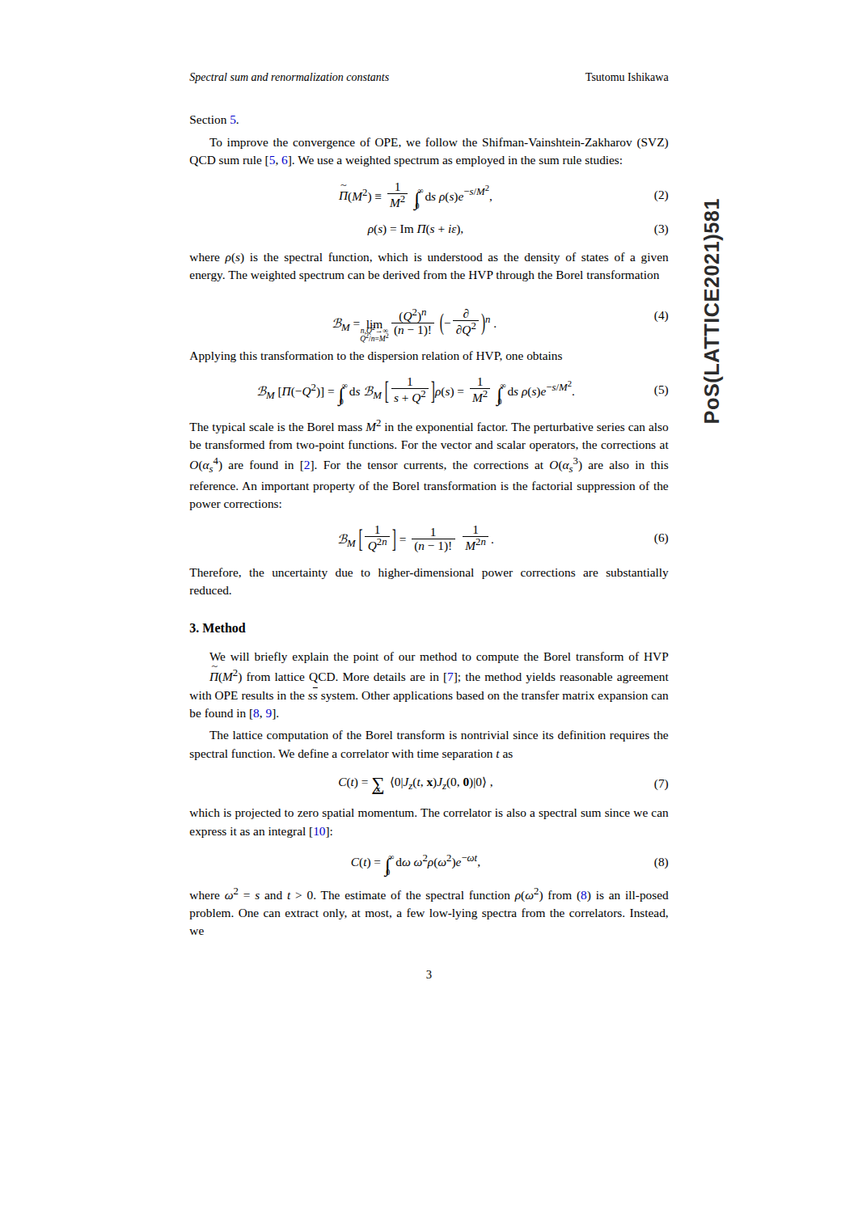Spectral sum and renormalization constants Tsutomu Ishikawa
PoS(LATTICE2021)581
Section 5.
To improve the convergence of OPE, we follow the Shifman-Vainshtein-Zakharov (SVZ) QCD sum rule [5, 6]. We use a weighted spectrum as employed in the sum rule studies:
Π(M2) ≡ 1 M2 ∫∞0 ds ρ(s)e−s/M2,
(2)
ρ(s) = Im Π(s + iε),
(3)
where ρ(s) is the spectral function, which is understood as the density of states of a given energy. The weighted spectrum can be derived from the HVP through the Borel transformation
ℬM = limn,Q2→∞Q2/n=M2 (Q2)n(n − 1)! (−∂∂Q2)n .
(4)
Applying this transformation to the dispersion relation of HVP, one obtains
ℬM [Π(−Q2)] = ∫∞0 ds ℬM [1 s + Q2] ρ(s) = 1 M2 ∫∞0 ds ρ(s)e−s/M2.
(5)
The typical scale is the Borel mass M2 in the exponential factor. The perturbative series can also be transformed from two-point functions. For the vector and scalar operators, the corrections at O(αs4) are found in [2]. For the tensor currents, the corrections at O(αs3) are also in this reference. An important property of the Borel transformation is the factorial suppression of the power corrections:
ℬM [1 Q2n] = 1(n − 1)! 1 M2n.
(6)
Therefore, the uncertainty due to higher-dimensional power corrections are substantially reduced.
3. Method
We will briefly explain the point of our method to compute the Borel transform of HVP Π(M2) from lattice QCD. More details are in [7]; the method yields reasonable agreement with OPE results in the ss system. Other applications based on the transfer matrix expansion can be found in [8, 9].
The lattice computation of the Borel transform is nontrivial since its definition requires the spectral function. We define a correlator with time separation t as
C(t) = ∑x ⟨0|Jz(t, x)Jz(0, 0)|0⟩ ,
(7)
which is projected to zero spatial momentum. The correlator is also a spectral sum since we can express it as an integral [10]:
C(t) = ∫∞0 dω ω2ρ(ω2)e−ωt,
(8)
where ω2 = s and t > 0. The estimate of the spectral function ρ(ω2) from (8) is an ill-posed problem. One can extract only, at most, a few low-lying spectra from the correlators. Instead, we
3